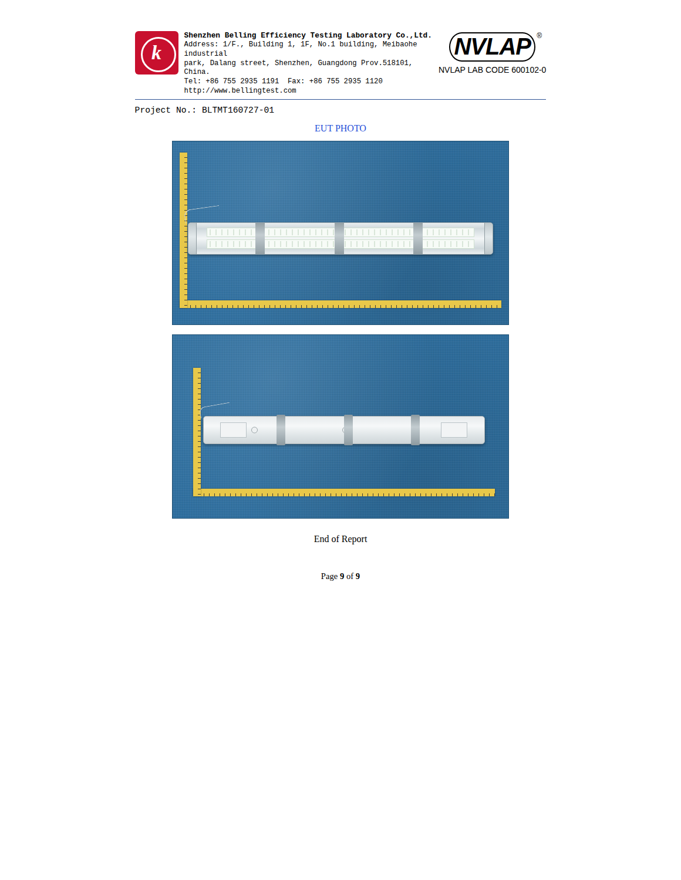k
Shenzhen Belling Efficiency Testing Laboratory Co.,Ltd.
Address: 1/F., Building 1, 1F, No.1 building, Meibaohe industrial
park, Dalang street, Shenzhen, Guangdong Prov.518101, China.
Tel: +86 755 2935 1191 Fax: +86 755 2935 1120
http://www.bellingtest.com
NVLAP®
NVLAP LAB CODE 600102-0
Project No.: BLTMT160727-01
EUT PHOTO
End of Report
Page 9 of 9